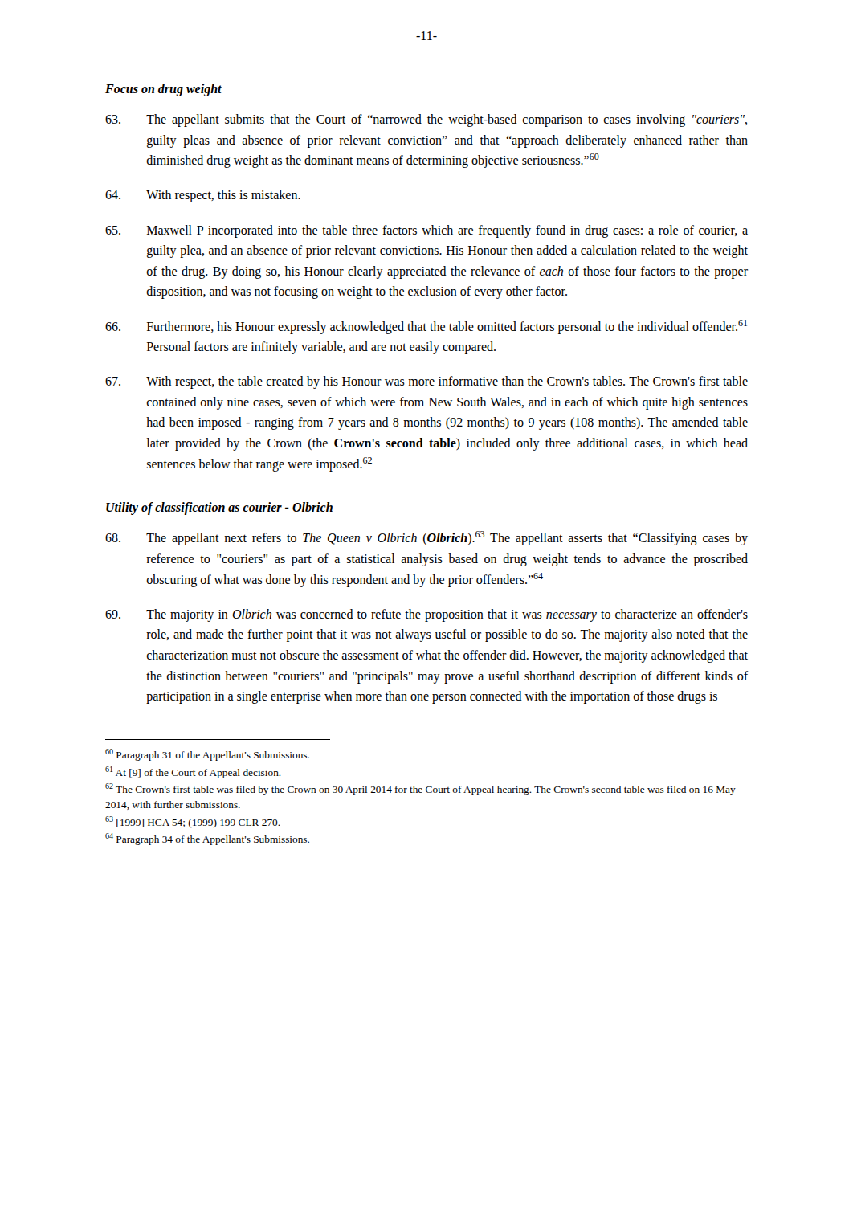-11-
Focus on drug weight
63. The appellant submits that the Court of “narrowed the weight-based comparison to cases involving "couriers", guilty pleas and absence of prior relevant conviction” and that “approach deliberately enhanced rather than diminished drug weight as the dominant means of determining objective seriousness.”60
64. With respect, this is mistaken.
65. Maxwell P incorporated into the table three factors which are frequently found in drug cases: a role of courier, a guilty plea, and an absence of prior relevant convictions. His Honour then added a calculation related to the weight of the drug. By doing so, his Honour clearly appreciated the relevance of each of those four factors to the proper disposition, and was not focusing on weight to the exclusion of every other factor.
66. Furthermore, his Honour expressly acknowledged that the table omitted factors personal to the individual offender.61 Personal factors are infinitely variable, and are not easily compared.
67. With respect, the table created by his Honour was more informative than the Crown's tables. The Crown's first table contained only nine cases, seven of which were from New South Wales, and in each of which quite high sentences had been imposed - ranging from 7 years and 8 months (92 months) to 9 years (108 months). The amended table later provided by the Crown (the Crown's second table) included only three additional cases, in which head sentences below that range were imposed.62
Utility of classification as courier - Olbrich
68. The appellant next refers to The Queen v Olbrich (Olbrich).63 The appellant asserts that “Classifying cases by reference to "couriers" as part of a statistical analysis based on drug weight tends to advance the proscribed obscuring of what was done by this respondent and by the prior offenders.”64
69. The majority in Olbrich was concerned to refute the proposition that it was necessary to characterize an offender's role, and made the further point that it was not always useful or possible to do so. The majority also noted that the characterization must not obscure the assessment of what the offender did. However, the majority acknowledged that the distinction between "couriers" and "principals" may prove a useful shorthand description of different kinds of participation in a single enterprise when more than one person connected with the importation of those drugs is
60 Paragraph 31 of the Appellant's Submissions.
61 At [9] of the Court of Appeal decision.
62 The Crown's first table was filed by the Crown on 30 April 2014 for the Court of Appeal hearing. The Crown's second table was filed on 16 May 2014, with further submissions.
63 [1999] HCA 54; (1999) 199 CLR 270.
64 Paragraph 34 of the Appellant's Submissions.